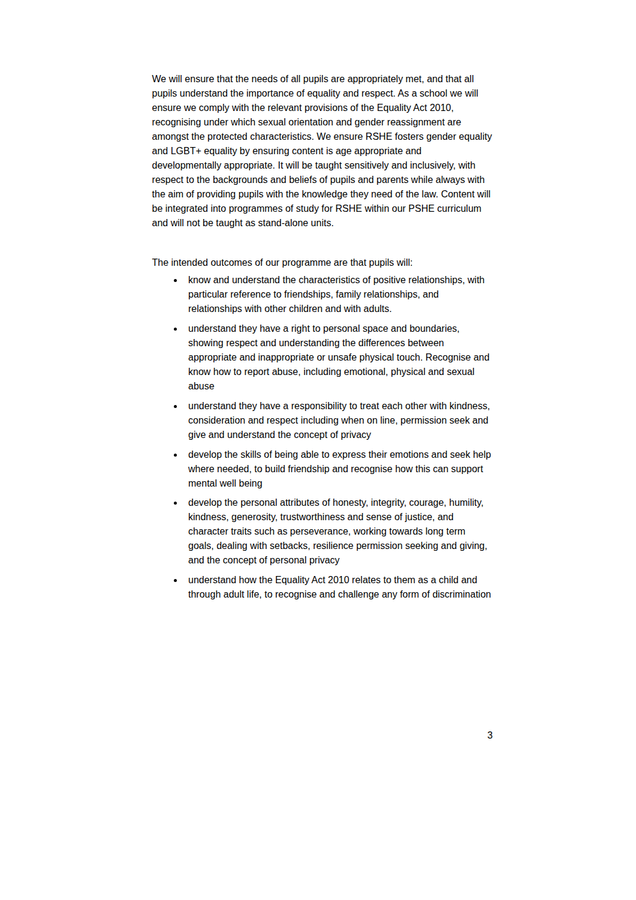We will ensure that the needs of all pupils are appropriately met, and that all pupils understand the importance of equality and respect. As a school we will ensure we comply with the relevant provisions of the Equality Act 2010, recognising under which sexual orientation and gender reassignment are amongst the protected characteristics. We ensure RSHE fosters gender equality and LGBT+ equality by ensuring content is age appropriate and developmentally appropriate. It will be taught sensitively and inclusively, with respect to the backgrounds and beliefs of pupils and parents while always with the aim of providing pupils with the knowledge they need of the law. Content will be integrated into programmes of study for RSHE within our PSHE curriculum and will not be taught as stand-alone units.
The intended outcomes of our programme are that pupils will:
know and understand the characteristics of positive relationships, with particular reference to friendships, family relationships, and relationships with other children and with adults.
understand they have a right to personal space and boundaries, showing respect and understanding the differences between appropriate and inappropriate or unsafe physical touch. Recognise and know how to report abuse, including emotional, physical and sexual abuse
understand they have a responsibility to treat each other with kindness, consideration and respect including when on line, permission seek and give and understand the concept of privacy
develop the skills of being able to express their emotions and seek help where needed, to build friendship and recognise how this can support mental well being
develop the personal attributes of honesty, integrity, courage, humility, kindness, generosity, trustworthiness and sense of justice, and character traits such as perseverance, working towards long term goals, dealing with setbacks, resilience permission seeking and giving, and the concept of personal privacy
understand how the Equality Act 2010 relates to them as a child and through adult life, to recognise and challenge any form of discrimination
3